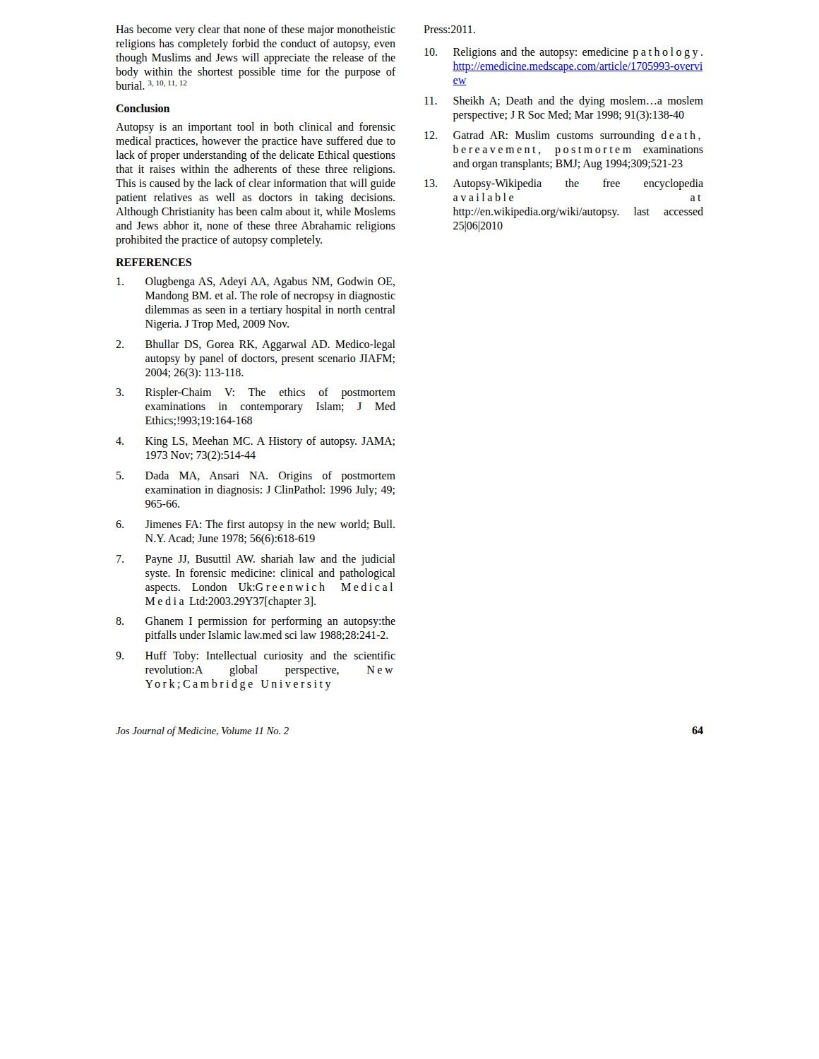Has become very clear that none of these major monotheistic religions has completely forbid the conduct of autopsy, even though Muslims and Jews will appreciate the release of the body within the shortest possible time for the purpose of burial. 3, 10, 11, 12
Conclusion
Autopsy is an important tool in both clinical and forensic medical practices, however the practice have suffered due to lack of proper understanding of the delicate Ethical questions that it raises within the adherents of these three religions. This is caused by the lack of clear information that will guide patient relatives as well as doctors in taking decisions. Although Christianity has been calm about it, while Moslems and Jews abhor it, none of these three Abrahamic religions prohibited the practice of autopsy completely.
REFERENCES
Olugbenga AS, Adeyi AA, Agabus NM, Godwin OE, Mandong BM. et al. The role of necropsy in diagnostic dilemmas as seen in a tertiary hospital in north central Nigeria. J Trop Med, 2009 Nov.
Bhullar DS, Gorea RK, Aggarwal AD. Medico-legal autopsy by panel of doctors, present scenario JIAFM; 2004; 26(3): 113-118.
Rispler-Chaim V: The ethics of postmortem examinations in contemporary Islam; J Med Ethics;!993;19:164-168
King LS, Meehan MC. A History of autopsy. JAMA; 1973 Nov; 73(2):514-44
Dada MA, Ansari NA. Origins of postmortem examination in diagnosis: J ClinPathol: 1996 July; 49; 965-66.
Jimenes FA: The first autopsy in the new world; Bull. N.Y. Acad; June 1978; 56(6):618-619
Payne JJ, Busuttil AW. shariah law and the judicial syste. In forensic medicine: clinical and pathological aspects. London Uk:Greenwich Medical Media Ltd:2003.29Y37[chapter 3].
Ghanem I permission for performing an autopsy:the pitfalls under Islamic law.med sci law 1988;28:241-2.
Huff Toby: Intellectual curiosity and the scientific revolution:A global perspective, New York;Cambridge University
Press:2011.
Religions and the autopsy: emedicine pathology. http://emedicine.medscape.com/article/1705993-overview
Sheikh A; Death and the dying moslem…a moslem perspective; J R Soc Med; Mar 1998; 91(3):138-40
Gatrad AR: Muslim customs surrounding death, bereavement, postmortem examinations and organ transplants; BMJ; Aug 1994;309;521-23
Autopsy-Wikipedia the free encyclopedia available at http://en.wikipedia.org/wiki/autopsy. last accessed 25|06|2010
Jos Journal of Medicine, Volume 11 No. 2 64